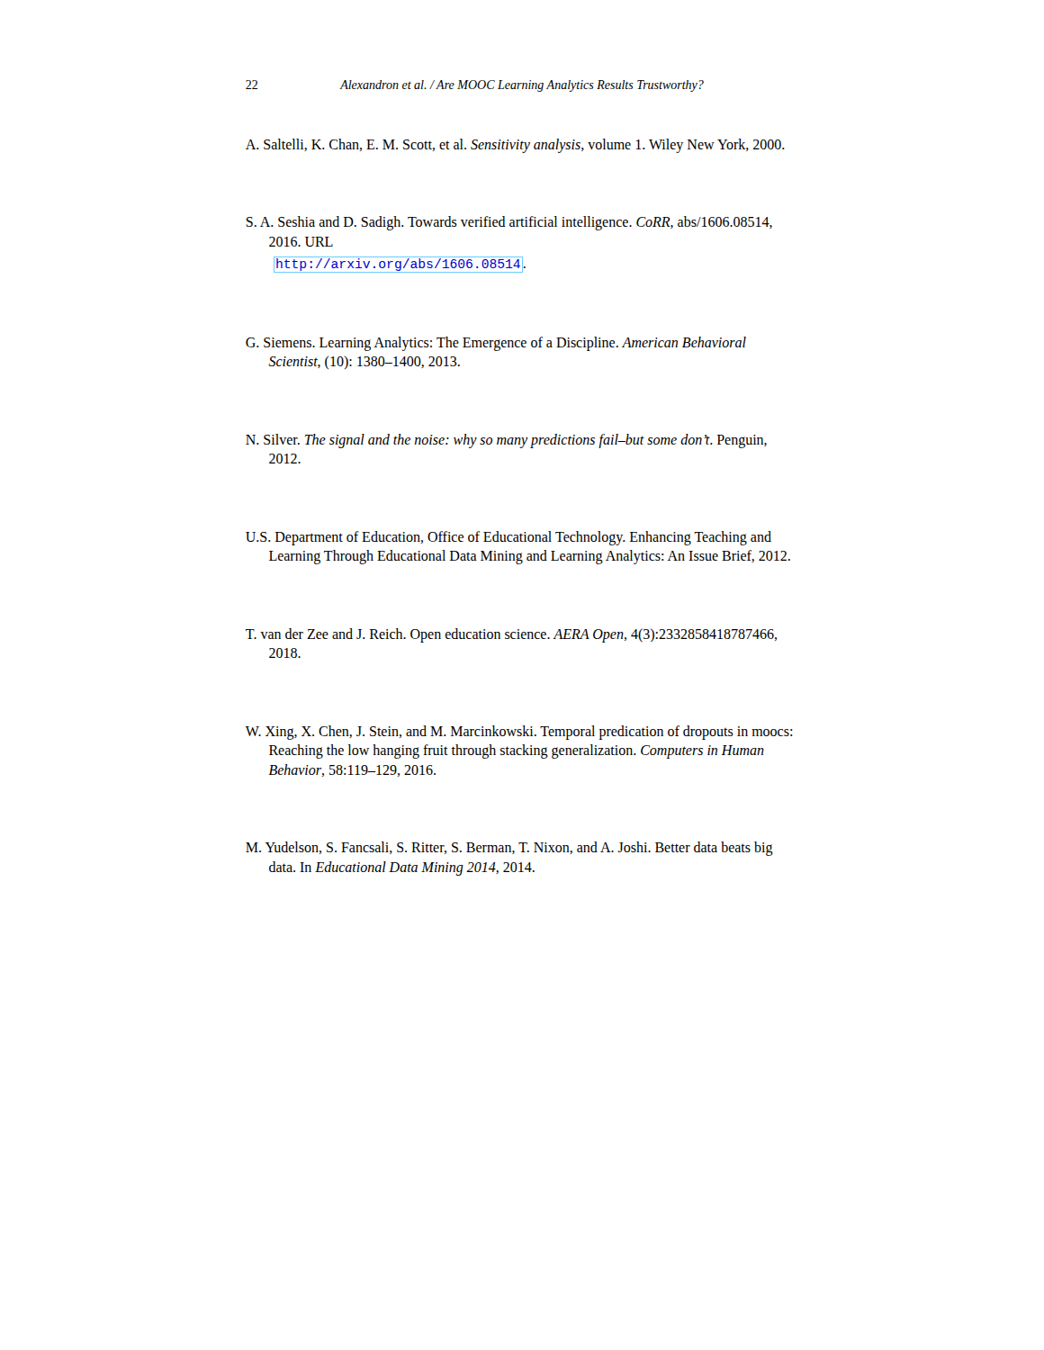22 Alexandron et al. / Are MOOC Learning Analytics Results Trustworthy?
A. Saltelli, K. Chan, E. M. Scott, et al. Sensitivity analysis, volume 1. Wiley New York, 2000.
S. A. Seshia and D. Sadigh. Towards verified artificial intelligence. CoRR, abs/1606.08514, 2016. URL http://arxiv.org/abs/1606.08514.
G. Siemens. Learning Analytics: The Emergence of a Discipline. American Behavioral Scientist, (10): 1380–1400, 2013.
N. Silver. The signal and the noise: why so many predictions fail–but some don’t. Penguin, 2012.
U.S. Department of Education, Office of Educational Technology. Enhancing Teaching and Learning Through Educational Data Mining and Learning Analytics: An Issue Brief, 2012.
T. van der Zee and J. Reich. Open education science. AERA Open, 4(3):2332858418787466, 2018.
W. Xing, X. Chen, J. Stein, and M. Marcinkowski. Temporal predication of dropouts in moocs: Reaching the low hanging fruit through stacking generalization. Computers in Human Behavior, 58:119–129, 2016.
M. Yudelson, S. Fancsali, S. Ritter, S. Berman, T. Nixon, and A. Joshi. Better data beats big data. In Educational Data Mining 2014, 2014.